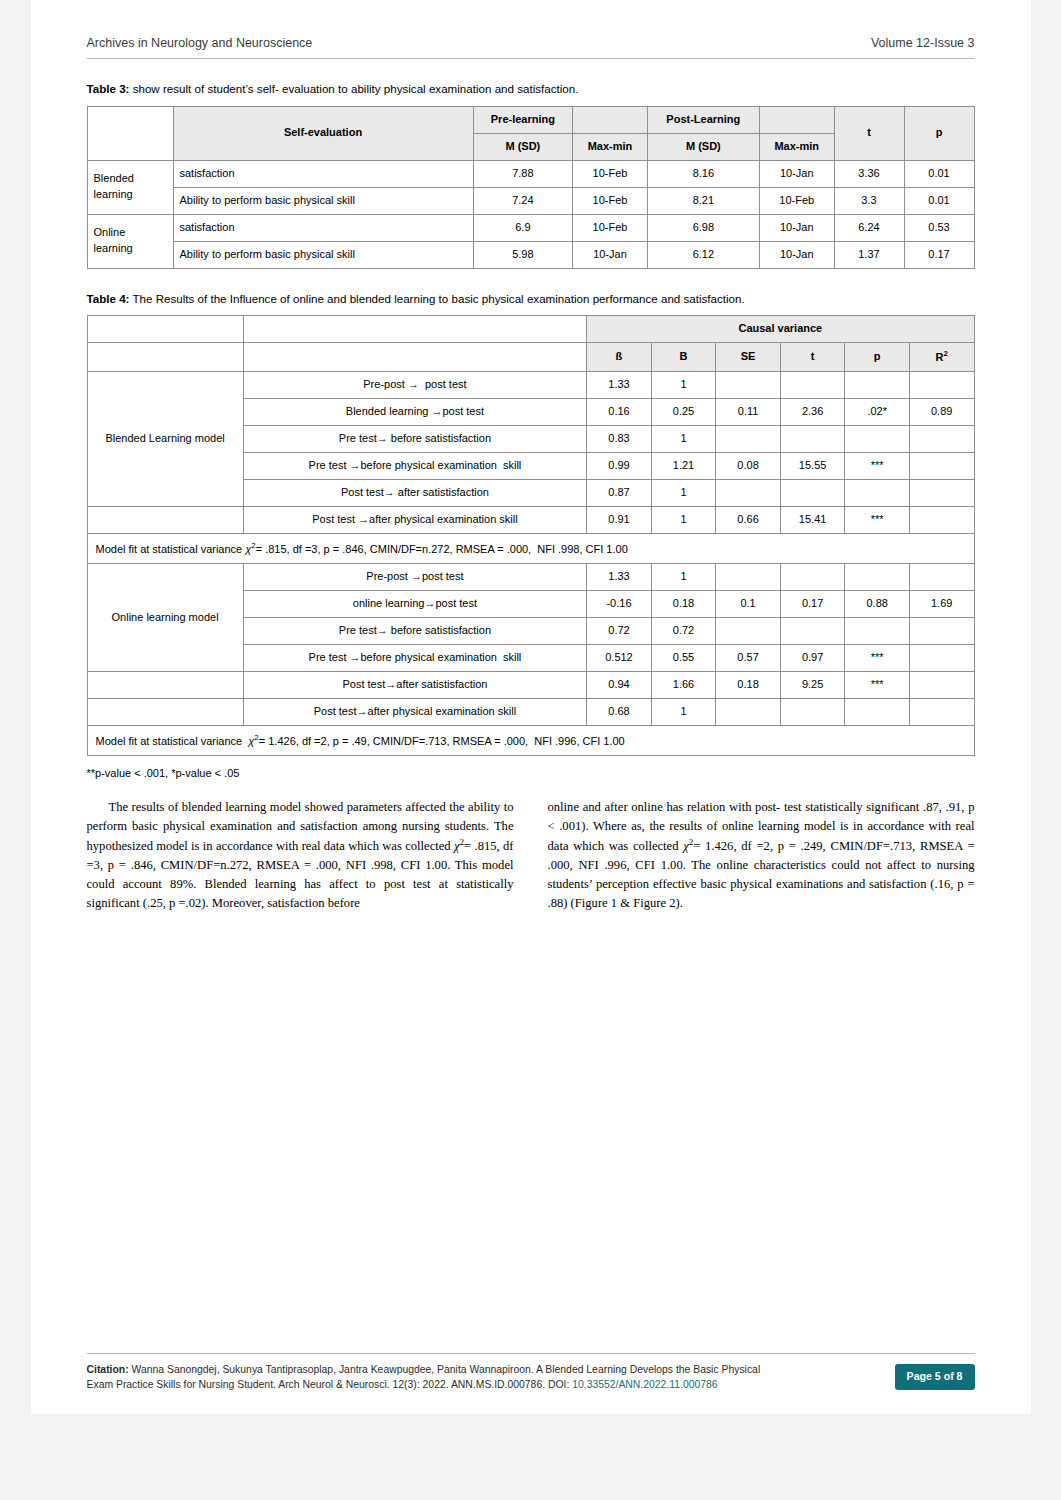Archives in Neurology and Neuroscience
Volume 12-Issue 3
Table 3: show result of student’s self- evaluation to ability physical examination and satisfaction.
| | Self-evaluation | Pre-learning | | Post-Learning | | t | p |
| --- | --- | --- | --- | --- | --- | --- | --- |
| M (SD) | Max-min | M (SD) | Max-min |
| Blended learning | satisfaction | 7.88 | 10-Feb | 8.16 | 10-Jan | 3.36 | 0.01 |
| Ability to perform basic physical skill | 7.24 | 10-Feb | 8.21 | 10-Feb | 3.3 | 0.01 |
| Online learning | satisfaction | 6.9 | 10-Feb | 6.98 | 10-Jan | 6.24 | 0.53 |
| Ability to perform basic physical skill | 5.98 | 10-Jan | 6.12 | 10-Jan | 1.37 | 0.17 |
Table 4: The Results of the Influence of online and blended learning to basic physical examination performance and satisfaction.
| | | Causal variance |
| --- | --- | --- |
| | | ß | B | SE | t | p | R 2 |
| Blended Learning model | Pre-post → post test | 1.33 | 1 | | | | |
| Blended learning →post test | 0.16 | 0.25 | 0.11 | 2.36 | .02* | 0.89 |
| Pre test→ before satistisfaction | 0.83 | 1 | | | | |
| Pre test →before physical examination skill | 0.99 | 1.21 | 0.08 | 15.55 | *** | |
| Post test→ after satistisfaction | 0.87 | 1 | | | | |
| | Post test →after physical examination skill | 0.91 | 1 | 0.66 | 15.41 | *** | |
| Model fit at statistical variance χ 2 = .815, df =3, p = .846, CMIN/DF=n.272, RMSEA = .000, NFI .998, CFI 1.00 |
| Online learning model | Pre-post →post test | 1.33 | 1 | | | | |
| online learning→post test | -0.16 | 0.18 | 0.1 | 0.17 | 0.88 | 1.69 |
| Pre test→ before satistisfaction | 0.72 | 0.72 | | | | |
| Pre test →before physical examination skill | 0.512 | 0.55 | 0.57 | 0.97 | *** | |
| | Post test→after satistisfaction | 0.94 | 1.66 | 0.18 | 9.25 | *** | |
| | Post test→after physical examination skill | 0.68 | 1 | | | | |
| Model fit at statistical variance χ 2 = 1.426, df =2, p = .49, CMIN/DF=.713, RMSEA = .000, NFI .996, CFI 1.00 |
**p-value < .001, *p-value < .05
The results of blended learning model showed parameters affected the ability to perform basic physical examination and satisfaction among nursing students. The hypothesized model is in accordance with real data which was collected χ2= .815, df =3, p = .846, CMIN/DF=n.272, RMSEA = .000, NFI .998, CFI 1.00. This model could account 89%. Blended learning has affect to post test at statistically significant (.25, p =.02). Moreover, satisfaction before
online and after online has relation with post- test statistically significant .87, .91, p < .001). Where as, the results of online learning model is in accordance with real data which was collected χ2= 1.426, df =2, p = .249, CMIN/DF=.713, RMSEA = .000, NFI .996, CFI 1.00. The online characteristics could not affect to nursing students’ perception effective basic physical examinations and satisfaction (.16, p = .88) (Figure 1 & Figure 2).
Citation: Wanna Sanongdej, Sukunya Tantiprasoplap, Jantra Keawpugdee, Panita Wannapiroon. A Blended Learning Develops the Basic Physical Exam Practice Skills for Nursing Student. Arch Neurol & Neurosci. 12(3): 2022. ANN.MS.ID.000786. DOI: 10.33552/ANN.2022.11.000786
Page 5 of 8